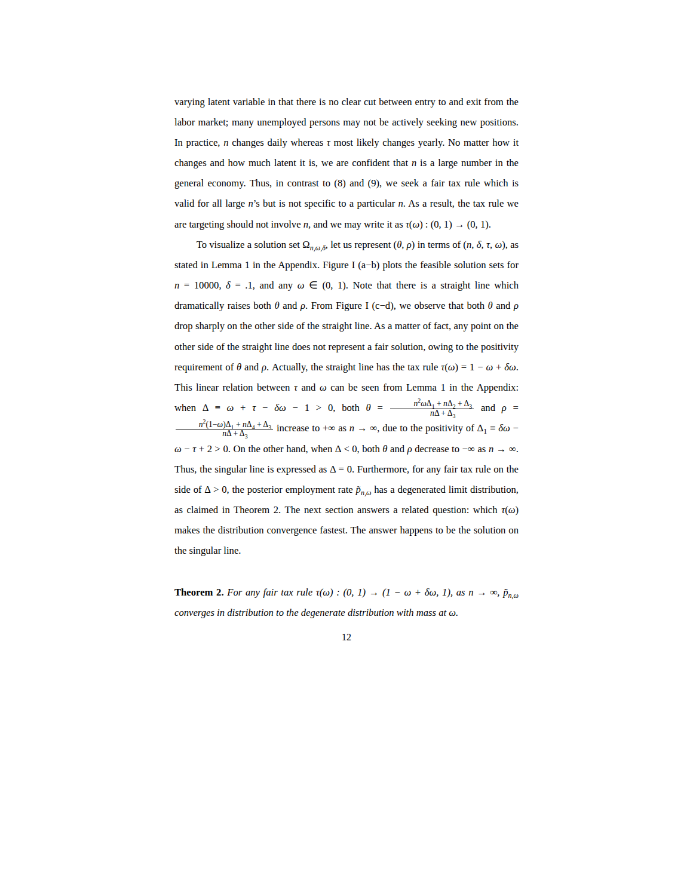varying latent variable in that there is no clear cut between entry to and exit from the labor market; many unemployed persons may not be actively seeking new positions. In practice, n changes daily whereas τ most likely changes yearly. No matter how it changes and how much latent it is, we are confident that n is a large number in the general economy. Thus, in contrast to (8) and (9), we seek a fair tax rule which is valid for all large n’s but is not specific to a particular n. As a result, the tax rule we are targeting should not involve n, and we may write it as τ(ω) : (0, 1) → (0, 1).
To visualize a solution set Ωn,ω,δ, let us represent (θ, ρ) in terms of (n, δ, τ, ω), as stated in Lemma 1 in the Appendix. Figure I (a−b) plots the feasible solution sets for n = 10000, δ = .1, and any ω ∈ (0, 1). Note that there is a straight line which dramatically raises both θ and ρ. From Figure I (c−d), we observe that both θ and ρ drop sharply on the other side of the straight line. As a matter of fact, any point on the other side of the straight line does not represent a fair solution, owing to the positivity requirement of θ and ρ. Actually, the straight line has the tax rule τ(ω) = 1 − ω + δω. This linear relation between τ and ω can be seen from Lemma 1 in the Appendix: when Δ ≡ ω + τ − δω − 1 > 0, both θ = n2ω Δ1 + n Δ2 + Δ3 n Δ + Δ3 and ρ = n2(1−ω)Δ1 + n Δ4 + Δ3 n Δ + Δ3 increase to +∞ as n → ∞, due to the positivity of Δ1 ≡ δω − ω − τ + 2 > 0. On the other hand, when Δ < 0, both θ and ρ decrease to −∞ as n → ∞. Thus, the singular line is expressed as Δ = 0. Furthermore, for any fair tax rule on the side of Δ > 0, the posterior employment rate p̃n,ω has a degenerated limit distribution, as claimed in Theorem 2. The next section answers a related question: which τ(ω) makes the distribution convergence fastest. The answer happens to be the solution on the singular line.
Theorem 2. For any fair tax rule τ(ω) : (0, 1) → (1 − ω + δω, 1), as n → ∞, p̃n,ω converges in distribution to the degenerate distribution with mass at ω.
12